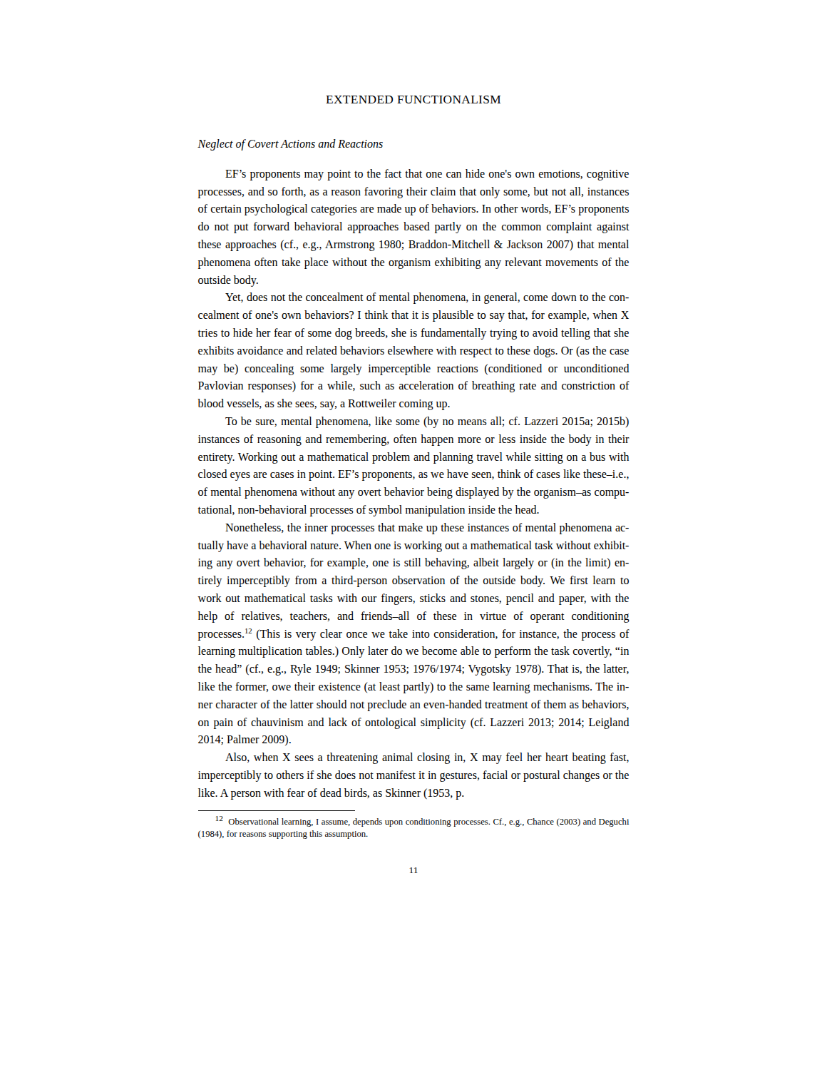EXTENDED FUNCTIONALISM
Neglect of Covert Actions and Reactions
EF’s proponents may point to the fact that one can hide one's own emotions, cognitive processes, and so forth, as a reason favoring their claim that only some, but not all, instances of certain psychological categories are made up of behaviors. In other words, EF’s proponents do not put forward behavioral approaches based partly on the common complaint against these approaches (cf., e.g., Armstrong 1980; Braddon-Mitchell & Jackson 2007) that mental phenomena often take place without the organism exhibiting any relevant movements of the outside body.
Yet, does not the concealment of mental phenomena, in general, come down to the concealment of one's own behaviors? I think that it is plausible to say that, for example, when X tries to hide her fear of some dog breeds, she is fundamentally trying to avoid telling that she exhibits avoidance and related behaviors elsewhere with respect to these dogs. Or (as the case may be) concealing some largely imperceptible reactions (conditioned or unconditioned Pavlovian responses) for a while, such as acceleration of breathing rate and constriction of blood vessels, as she sees, say, a Rottweiler coming up.
To be sure, mental phenomena, like some (by no means all; cf. Lazzeri 2015a; 2015b) instances of reasoning and remembering, often happen more or less inside the body in their entirety. Working out a mathematical problem and planning travel while sitting on a bus with closed eyes are cases in point. EF’s proponents, as we have seen, think of cases like these–i.e., of mental phenomena without any overt behavior being displayed by the organism–as computational, non-behavioral processes of symbol manipulation inside the head.
Nonetheless, the inner processes that make up these instances of mental phenomena actually have a behavioral nature. When one is working out a mathematical task without exhibiting any overt behavior, for example, one is still behaving, albeit largely or (in the limit) entirely imperceptibly from a third-person observation of the outside body. We first learn to work out mathematical tasks with our fingers, sticks and stones, pencil and paper, with the help of relatives, teachers, and friends–all of these in virtue of operant conditioning processes.12 (This is very clear once we take into consideration, for instance, the process of learning multiplication tables.) Only later do we become able to perform the task covertly, “in the head” (cf., e.g., Ryle 1949; Skinner 1953; 1976/1974; Vygotsky 1978). That is, the latter, like the former, owe their existence (at least partly) to the same learning mechanisms. The inner character of the latter should not preclude an even-handed treatment of them as behaviors, on pain of chauvinism and lack of ontological simplicity (cf. Lazzeri 2013; 2014; Leigland 2014; Palmer 2009).
Also, when X sees a threatening animal closing in, X may feel her heart beating fast, imperceptibly to others if she does not manifest it in gestures, facial or postural changes or the like. A person with fear of dead birds, as Skinner (1953, p.
12 Observational learning, I assume, depends upon conditioning processes. Cf., e.g., Chance (2003) and Deguchi (1984), for reasons supporting this assumption.
11